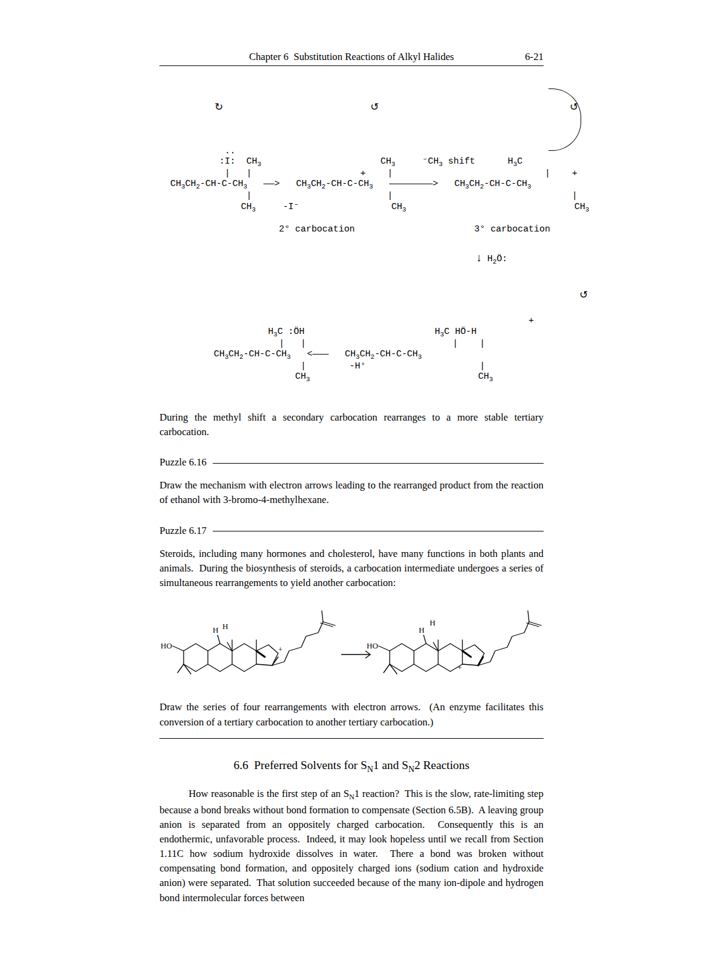Chapter 6 Substitution Reactions of Alkyl Halides 6-21
↻ ↺ ↺ .. :I: CH3 CH3 ⁻CH3 shift H3C | | + | | + CH3CH2-CH-C-CH3 ——> CH3CH2-CH-C-CH3 ————————> CH3CH2-CH-C-CH3 | | | CH3 -I⁻ CH3 CH3 2° carbocation 3° carbocation
↓ H2Ö:
↺ + H3C :ÖH H3C HÖ-H | | | | CH3CH2-CH-C-CH3 <——— CH3CH2-CH-C-CH3 | -H⁺ | CH3 CH3
During the methyl shift a secondary carbocation rearranges to a more stable tertiary carbocation.
Puzzle 6.16
Draw the mechanism with electron arrows leading to the rearranged product from the reaction of ethanol with 3-bromo-4-methylhexane.
Puzzle 6.17
Steroids, including many hormones and cholesterol, have many functions in both plants and animals. During the biosynthesis of steroids, a carbocation intermediate undergoes a series of simultaneous rearrangements to yield another carbocation:
HO H H + HO H H +
Draw the series of four rearrangements with electron arrows. (An enzyme facilitates this conversion of a tertiary carbocation to another tertiary carbocation.)
6.6 Preferred Solvents for SN1 and SN2 Reactions
How reasonable is the first step of an SN1 reaction? This is the slow, rate-limiting step because a bond breaks without bond formation to compensate (Section 6.5B). A leaving group anion is separated from an oppositely charged carbocation. Consequently this is an endothermic, unfavorable process. Indeed, it may look hopeless until we recall from Section 1.11C how sodium hydroxide dissolves in water. There a bond was broken without compensating bond formation, and oppositely charged ions (sodium cation and hydroxide anion) were separated. That solution succeeded because of the many ion-dipole and hydrogen bond intermolecular forces between